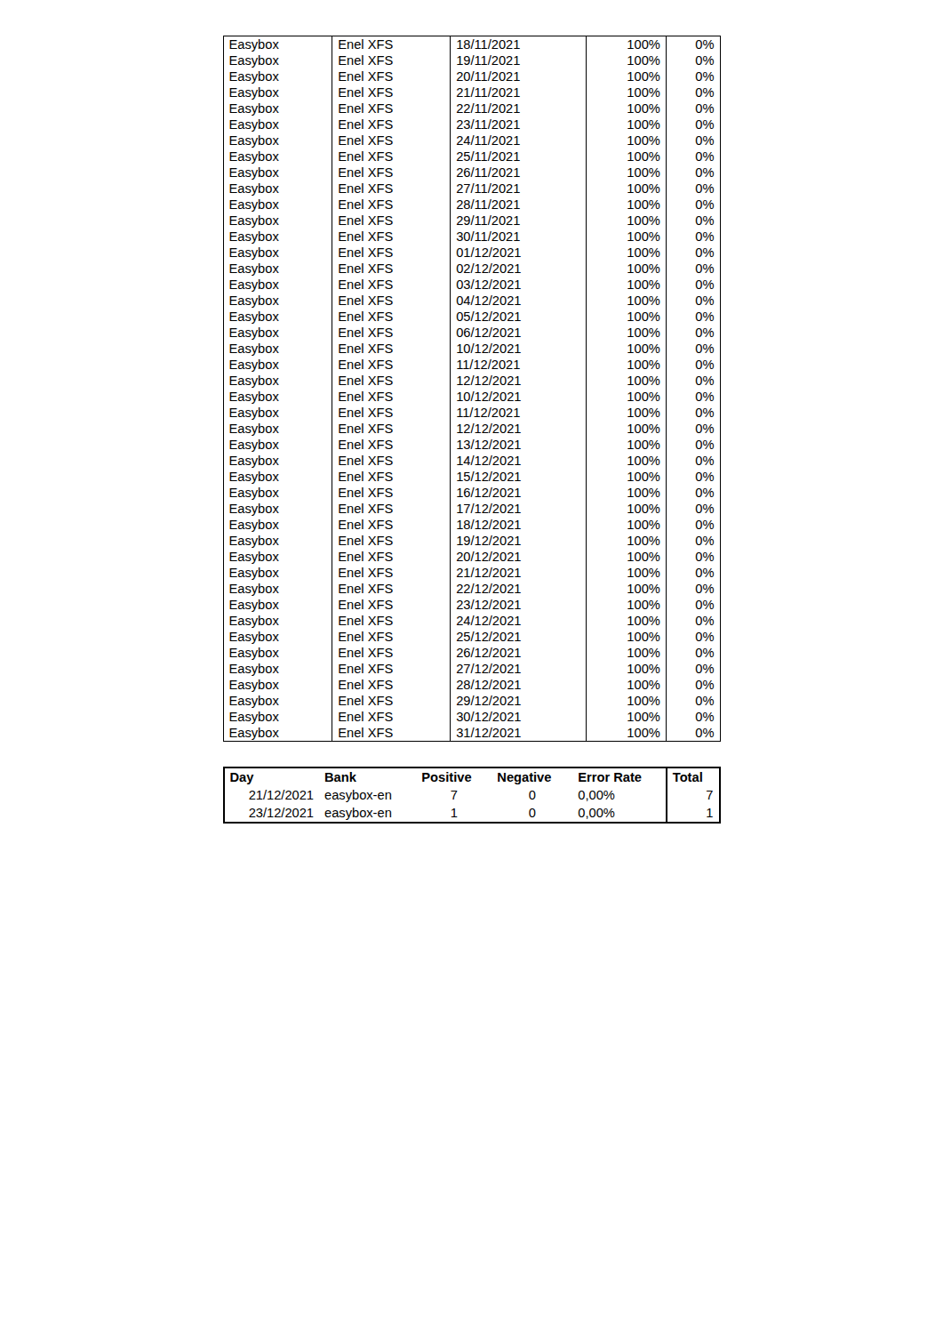| Easybox | Enel XFS | 18/11/2021 | 100% | 0% |
| Easybox | Enel XFS | 19/11/2021 | 100% | 0% |
| Easybox | Enel XFS | 20/11/2021 | 100% | 0% |
| Easybox | Enel XFS | 21/11/2021 | 100% | 0% |
| Easybox | Enel XFS | 22/11/2021 | 100% | 0% |
| Easybox | Enel XFS | 23/11/2021 | 100% | 0% |
| Easybox | Enel XFS | 24/11/2021 | 100% | 0% |
| Easybox | Enel XFS | 25/11/2021 | 100% | 0% |
| Easybox | Enel XFS | 26/11/2021 | 100% | 0% |
| Easybox | Enel XFS | 27/11/2021 | 100% | 0% |
| Easybox | Enel XFS | 28/11/2021 | 100% | 0% |
| Easybox | Enel XFS | 29/11/2021 | 100% | 0% |
| Easybox | Enel XFS | 30/11/2021 | 100% | 0% |
| Easybox | Enel XFS | 01/12/2021 | 100% | 0% |
| Easybox | Enel XFS | 02/12/2021 | 100% | 0% |
| Easybox | Enel XFS | 03/12/2021 | 100% | 0% |
| Easybox | Enel XFS | 04/12/2021 | 100% | 0% |
| Easybox | Enel XFS | 05/12/2021 | 100% | 0% |
| Easybox | Enel XFS | 06/12/2021 | 100% | 0% |
| Easybox | Enel XFS | 10/12/2021 | 100% | 0% |
| Easybox | Enel XFS | 11/12/2021 | 100% | 0% |
| Easybox | Enel XFS | 12/12/2021 | 100% | 0% |
| Easybox | Enel XFS | 10/12/2021 | 100% | 0% |
| Easybox | Enel XFS | 11/12/2021 | 100% | 0% |
| Easybox | Enel XFS | 12/12/2021 | 100% | 0% |
| Easybox | Enel XFS | 13/12/2021 | 100% | 0% |
| Easybox | Enel XFS | 14/12/2021 | 100% | 0% |
| Easybox | Enel XFS | 15/12/2021 | 100% | 0% |
| Easybox | Enel XFS | 16/12/2021 | 100% | 0% |
| Easybox | Enel XFS | 17/12/2021 | 100% | 0% |
| Easybox | Enel XFS | 18/12/2021 | 100% | 0% |
| Easybox | Enel XFS | 19/12/2021 | 100% | 0% |
| Easybox | Enel XFS | 20/12/2021 | 100% | 0% |
| Easybox | Enel XFS | 21/12/2021 | 100% | 0% |
| Easybox | Enel XFS | 22/12/2021 | 100% | 0% |
| Easybox | Enel XFS | 23/12/2021 | 100% | 0% |
| Easybox | Enel XFS | 24/12/2021 | 100% | 0% |
| Easybox | Enel XFS | 25/12/2021 | 100% | 0% |
| Easybox | Enel XFS | 26/12/2021 | 100% | 0% |
| Easybox | Enel XFS | 27/12/2021 | 100% | 0% |
| Easybox | Enel XFS | 28/12/2021 | 100% | 0% |
| Easybox | Enel XFS | 29/12/2021 | 100% | 0% |
| Easybox | Enel XFS | 30/12/2021 | 100% | 0% |
| Easybox | Enel XFS | 31/12/2021 | 100% | 0% |
| Day | Bank | Positive | Negative | Error Rate | Total |
| --- | --- | --- | --- | --- | --- |
| 21/12/2021 | easybox-en | 7 | 0 | 0,00% | 7 |
| 23/12/2021 | easybox-en | 1 | 0 | 0,00% | 1 |